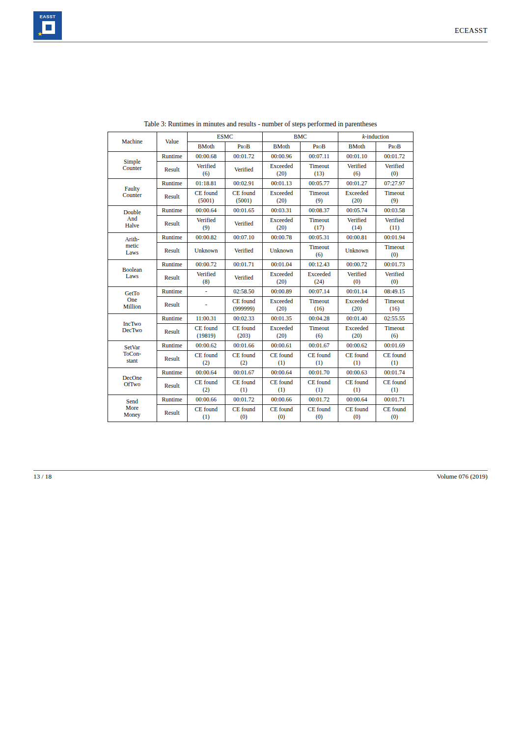EASST
★
ECEASST
Table 3: Runtimes in minutes and results - number of steps performed in parentheses
| Machine | Value | ESMC | BMC | k -induction |
| --- | --- | --- | --- | --- |
| BMoth | ProB | BMoth | ProB | BMoth | ProB |
| Simple Counter | Runtime | 00:00.68 | 00:01.72 | 00:00.96 | 00:07.11 | 00:01.10 | 00:01.72 |
| Result | Verified (6) | Verified | Exceeded (20) | Timeout (13) | Verified (6) | Verified (0) |
| Faulty Counter | Runtime | 01:18.81 | 00:02.91 | 00:01.13 | 00:05.77 | 00:01.27 | 07:27.97 |
| Result | CE found (5001) | CE found (5001) | Exceeded (20) | Timeout (9) | Exceeded (20) | Timeout (9) |
| Double And Halve | Runtime | 00:00.64 | 00:01.65 | 00:03.31 | 00:08.37 | 00:05.74 | 00:03.58 |
| Result | Verified (9) | Verified | Exceeded (20) | Timeout (17) | Verified (14) | Verified (11) |
| Arith- metic Laws | Runtime | 00:00.82 | 00:07.10 | 00:00.78 | 00:05.31 | 00:00.81 | 00:01.94 |
| Result | Unknown | Verified | Unknown | Timeout (6) | Unknown | Timeout (0) |
| Boolean Laws | Runtime | 00:00.72 | 00:01.71 | 00:01.04 | 00:12.43 | 00:00.72 | 00:01.73 |
| Result | Verified (8) | Verified | Exceeded (20) | Exceeded (24) | Verified (0) | Verified (0) |
| GetTo One Million | Runtime | - | 02:58.50 | 00:00.89 | 00:07.14 | 00:01.14 | 08:49.15 |
| Result | - | CE found (999999) | Exceeded (20) | Timeout (16) | Exceeded (20) | Timeout (16) |
| IncTwo DecTwo | Runtime | 11:00.31 | 00:02.33 | 00:01.35 | 00:04.28 | 00:01.40 | 02:55.55 |
| Result | CE found (19819) | CE found (203) | Exceeded (20) | Timeout (6) | Exceeded (20) | Timeout (6) |
| SetVar ToCon- stant | Runtime | 00:00.62 | 00:01.66 | 00:00.61 | 00:01.67 | 00:00.62 | 00:01.69 |
| Result | CE found (2) | CE found (2) | CE found (1) | CE found (1) | CE found (1) | CE found (1) |
| DecOne OfTwo | Runtime | 00:00.64 | 00:01.67 | 00:00.64 | 00:01.70 | 00:00.63 | 00:01.74 |
| Result | CE found (2) | CE found (1) | CE found (1) | CE found (1) | CE found (1) | CE found (1) |
| Send More Money | Runtime | 00:00.66 | 00:01.72 | 00:00.66 | 00:01.72 | 00:00.64 | 00:01.71 |
| Result | CE found (1) | CE found (0) | CE found (0) | CE found (0) | CE found (0) | CE found (0) |
13 / 18 Volume 076 (2019)